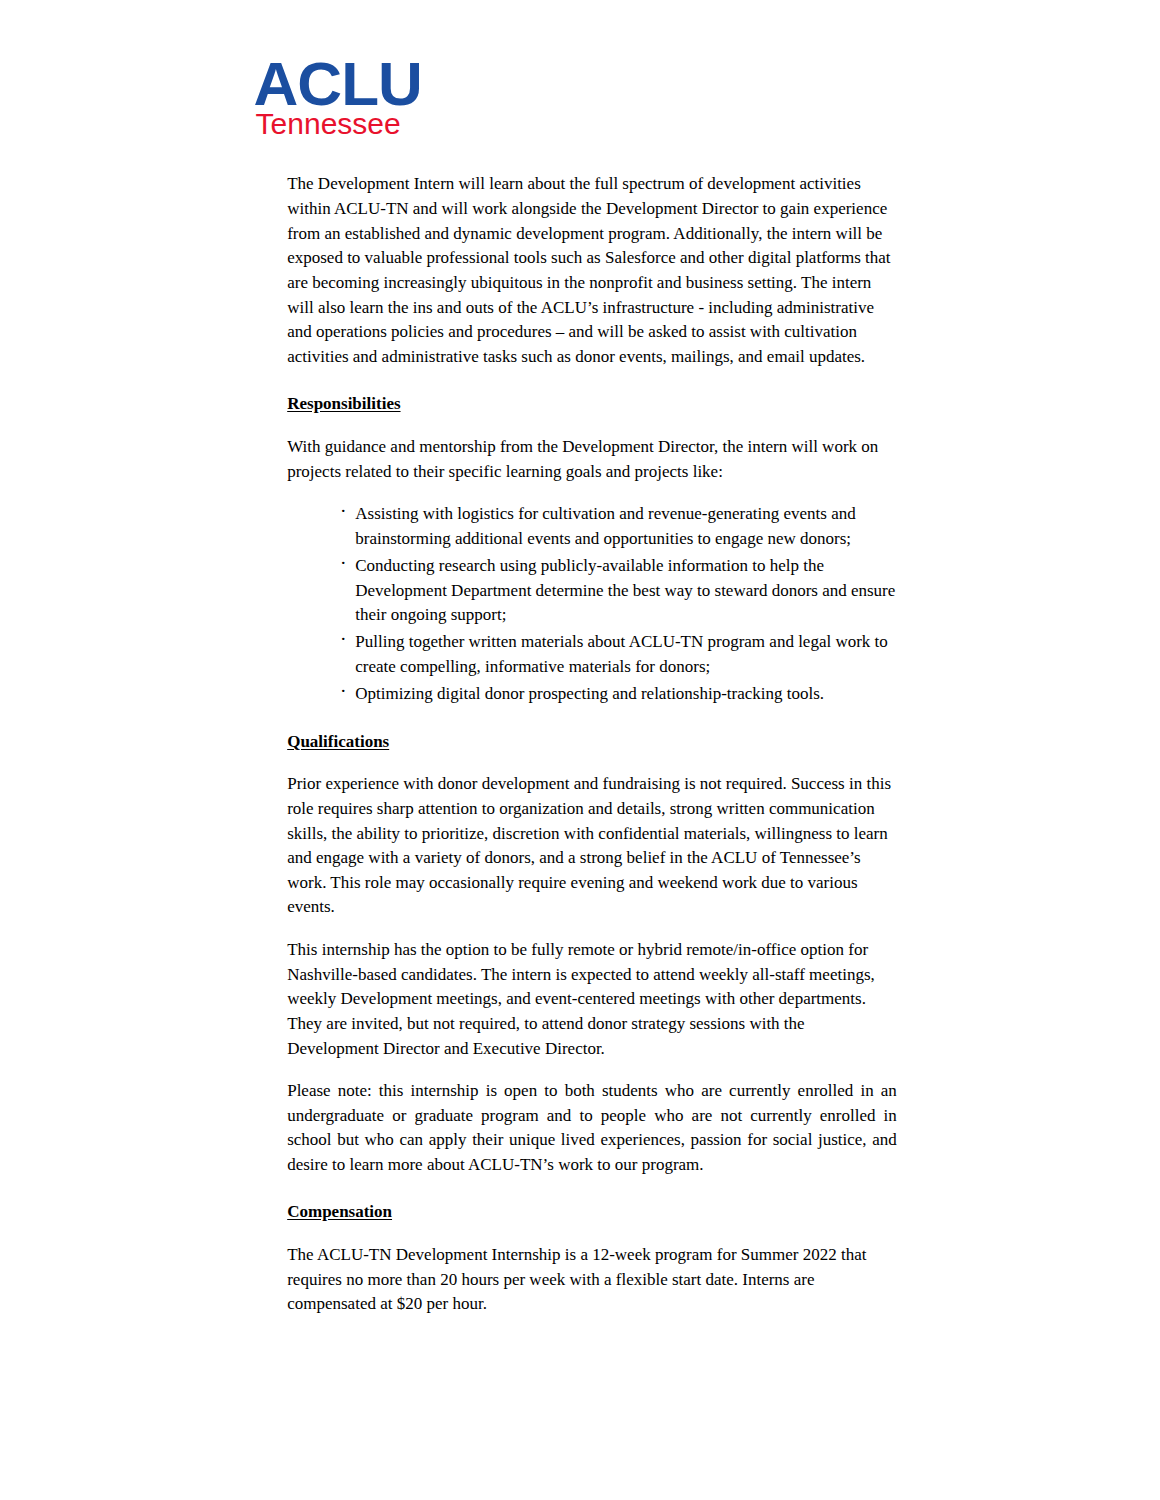ACLU Tennessee
The Development Intern will learn about the full spectrum of development activities within ACLU-TN and will work alongside the Development Director to gain experience from an established and dynamic development program. Additionally, the intern will be exposed to valuable professional tools such as Salesforce and other digital platforms that are becoming increasingly ubiquitous in the nonprofit and business setting. The intern will also learn the ins and outs of the ACLU’s infrastructure - including administrative and operations policies and procedures – and will be asked to assist with cultivation activities and administrative tasks such as donor events, mailings, and email updates.
Responsibilities
With guidance and mentorship from the Development Director, the intern will work on projects related to their specific learning goals and projects like:
Assisting with logistics for cultivation and revenue-generating events and brainstorming additional events and opportunities to engage new donors;
Conducting research using publicly-available information to help the Development Department determine the best way to steward donors and ensure their ongoing support;
Pulling together written materials about ACLU-TN program and legal work to create compelling, informative materials for donors;
Optimizing digital donor prospecting and relationship-tracking tools.
Qualifications
Prior experience with donor development and fundraising is not required. Success in this role requires sharp attention to organization and details, strong written communication skills, the ability to prioritize, discretion with confidential materials, willingness to learn and engage with a variety of donors, and a strong belief in the ACLU of Tennessee’s work. This role may occasionally require evening and weekend work due to various events.
This internship has the option to be fully remote or hybrid remote/in-office option for Nashville-based candidates. The intern is expected to attend weekly all-staff meetings, weekly Development meetings, and event-centered meetings with other departments. They are invited, but not required, to attend donor strategy sessions with the Development Director and Executive Director.
Please note: this internship is open to both students who are currently enrolled in an undergraduate or graduate program and to people who are not currently enrolled in school but who can apply their unique lived experiences, passion for social justice, and desire to learn more about ACLU-TN’s work to our program.
Compensation
The ACLU-TN Development Internship is a 12-week program for Summer 2022 that requires no more than 20 hours per week with a flexible start date. Interns are compensated at $20 per hour.